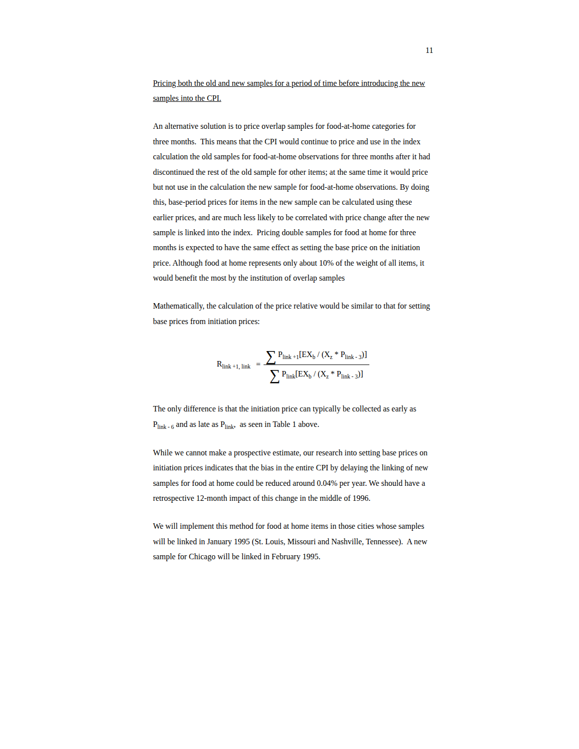11
Pricing both the old and new samples for a period of time before introducing the new samples into the CPI.
An alternative solution is to price overlap samples for food-at-home categories for three months. This means that the CPI would continue to price and use in the index calculation the old samples for food-at-home observations for three months after it had discontinued the rest of the old sample for other items; at the same time it would price but not use in the calculation the new sample for food-at-home observations. By doing this, base-period prices for items in the new sample can be calculated using these earlier prices, and are much less likely to be correlated with price change after the new sample is linked into the index. Pricing double samples for food at home for three months is expected to have the same effect as setting the base price on the initiation price. Although food at home represents only about 10% of the weight of all items, it would benefit the most by the institution of overlap samples
Mathematically, the calculation of the price relative would be similar to that for setting base prices from initiation prices:
Rlink +1, link= ∑Plink +1[EXb / (Xz * Plink - 3)] ∑Plink[EXb / (Xz * Plink - 3)]
The only difference is that the initiation price can typically be collected as early as Plink - 6 and as late as Plink, as seen in Table 1 above.
While we cannot make a prospective estimate, our research into setting base prices on initiation prices indicates that the bias in the entire CPI by delaying the linking of new samples for food at home could be reduced around 0.04% per year. We should have a retrospective 12-month impact of this change in the middle of 1996.
We will implement this method for food at home items in those cities whose samples will be linked in January 1995 (St. Louis, Missouri and Nashville, Tennessee). A new sample for Chicago will be linked in February 1995.